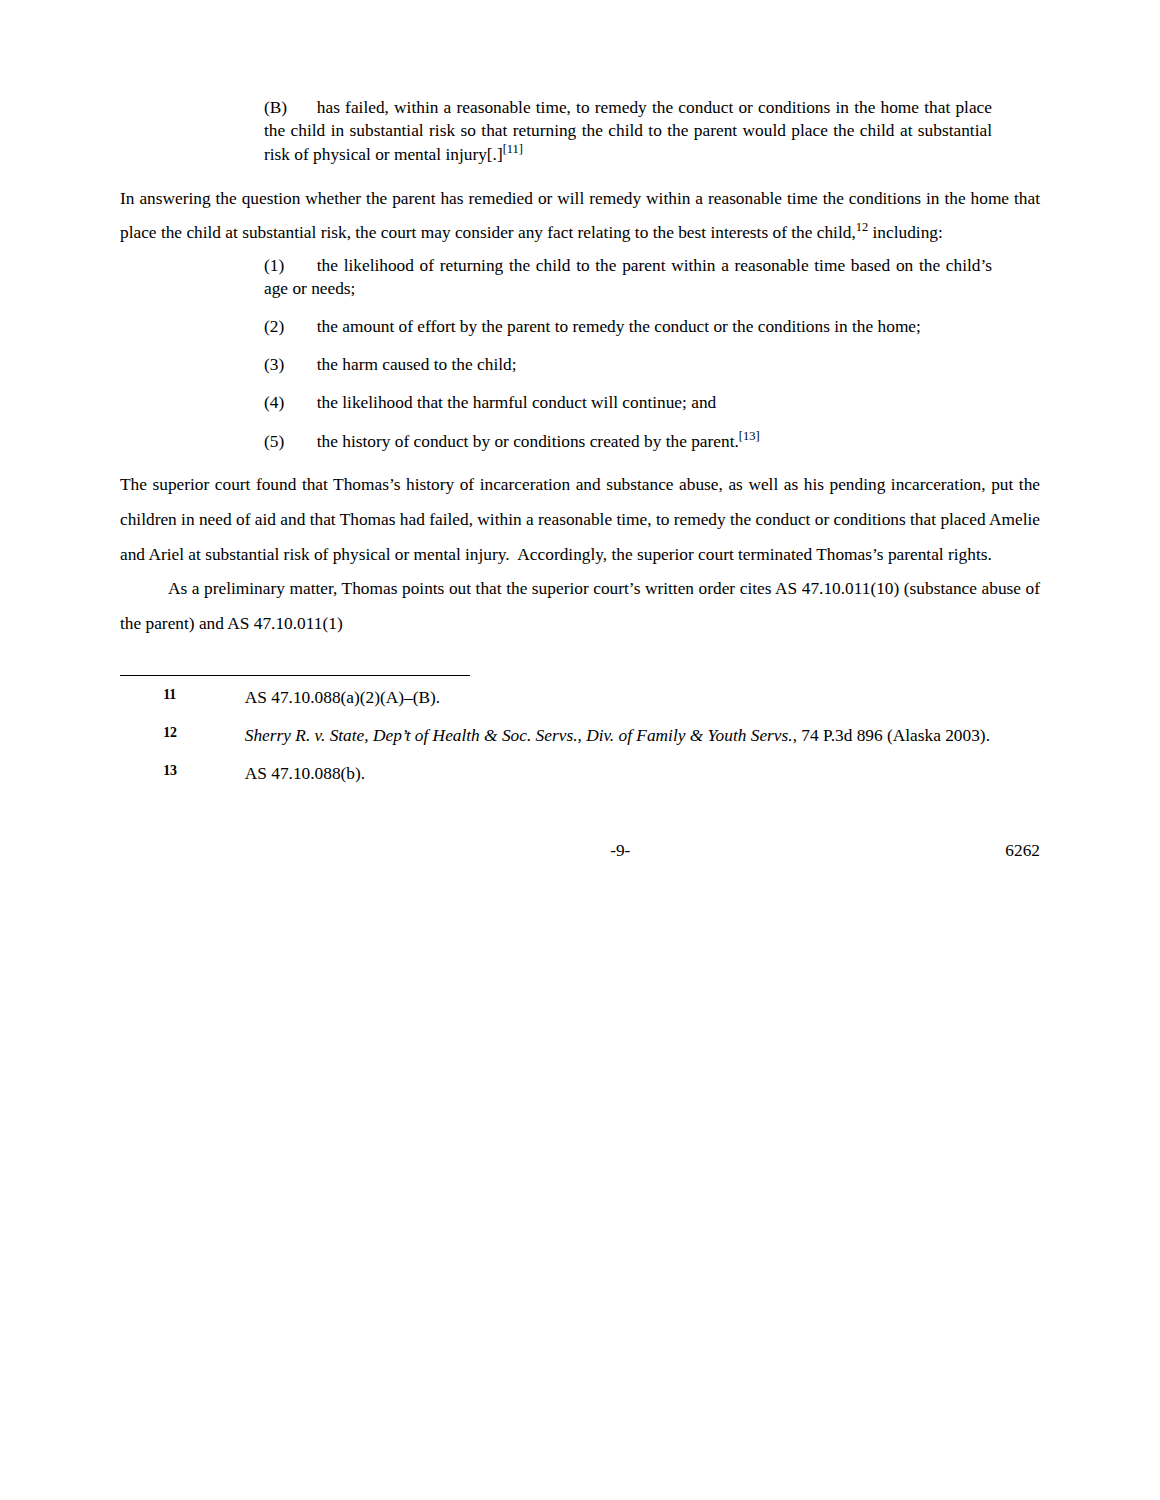(B) has failed, within a reasonable time, to remedy the conduct or conditions in the home that place the child in substantial risk so that returning the child to the parent would place the child at substantial risk of physical or mental injury[.][11]
In answering the question whether the parent has remedied or will remedy within a reasonable time the conditions in the home that place the child at substantial risk, the court may consider any fact relating to the best interests of the child,12 including:
(1) the likelihood of returning the child to the parent within a reasonable time based on the child’s age or needs;
(2) the amount of effort by the parent to remedy the conduct or the conditions in the home;
(3) the harm caused to the child;
(4) the likelihood that the harmful conduct will continue; and
(5) the history of conduct by or conditions created by the parent.[13]
The superior court found that Thomas’s history of incarceration and substance abuse, as well as his pending incarceration, put the children in need of aid and that Thomas had failed, within a reasonable time, to remedy the conduct or conditions that placed Amelie and Ariel at substantial risk of physical or mental injury. Accordingly, the superior court terminated Thomas’s parental rights.
As a preliminary matter, Thomas points out that the superior court’s written order cites AS 47.10.011(10) (substance abuse of the parent) and AS 47.10.011(1)
11
AS 47.10.088(a)(2)(A)–(B).
12
Sherry R. v. State, Dep’t of Health & Soc. Servs., Div. of Family & Youth Servs., 74 P.3d 896 (Alaska 2003).
13
AS 47.10.088(b).
-9-
6262